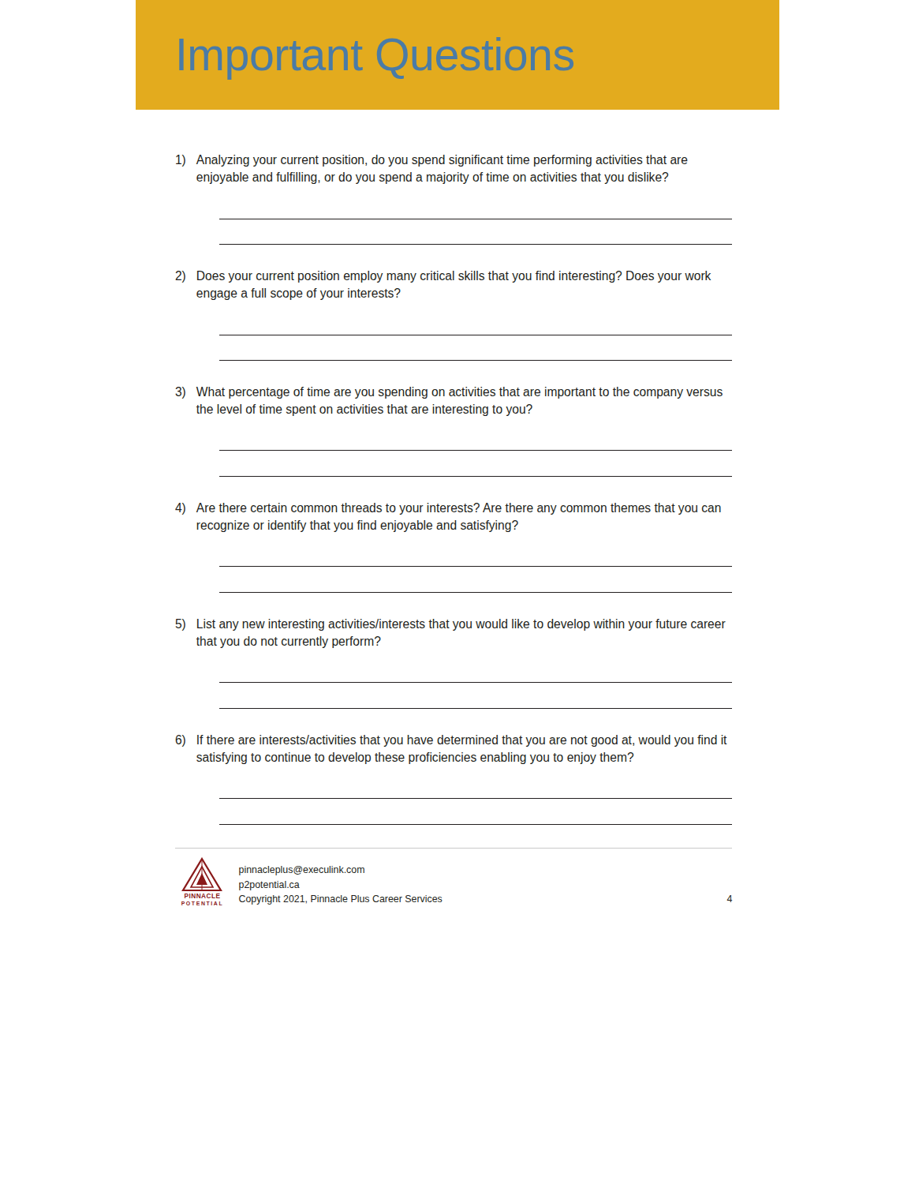Important Questions
Analyzing your current position, do you spend significant time performing activities that are enjoyable and fulfilling, or do you spend a majority of time on activities that you dislike?
Does your current position employ many critical skills that you find interesting? Does your work engage a full scope of your interests?
What percentage of time are you spending on activities that are important to the company versus the level of time spent on activities that are interesting to you?
Are there certain common threads to your interests? Are there any common themes that you can recognize or identify that you find enjoyable and satisfying?
List any new interesting activities/interests that you would like to develop within your future career that you do not currently perform?
If there are interests/activities that you have determined that you are not good at, would you find it satisfying to continue to develop these proficiencies enabling you to enjoy them?
PINNACLEPOTENTIAL
pinnacleplus@execulink.com
p2potential.ca
Copyright 2021, Pinnacle Plus Career Services 4